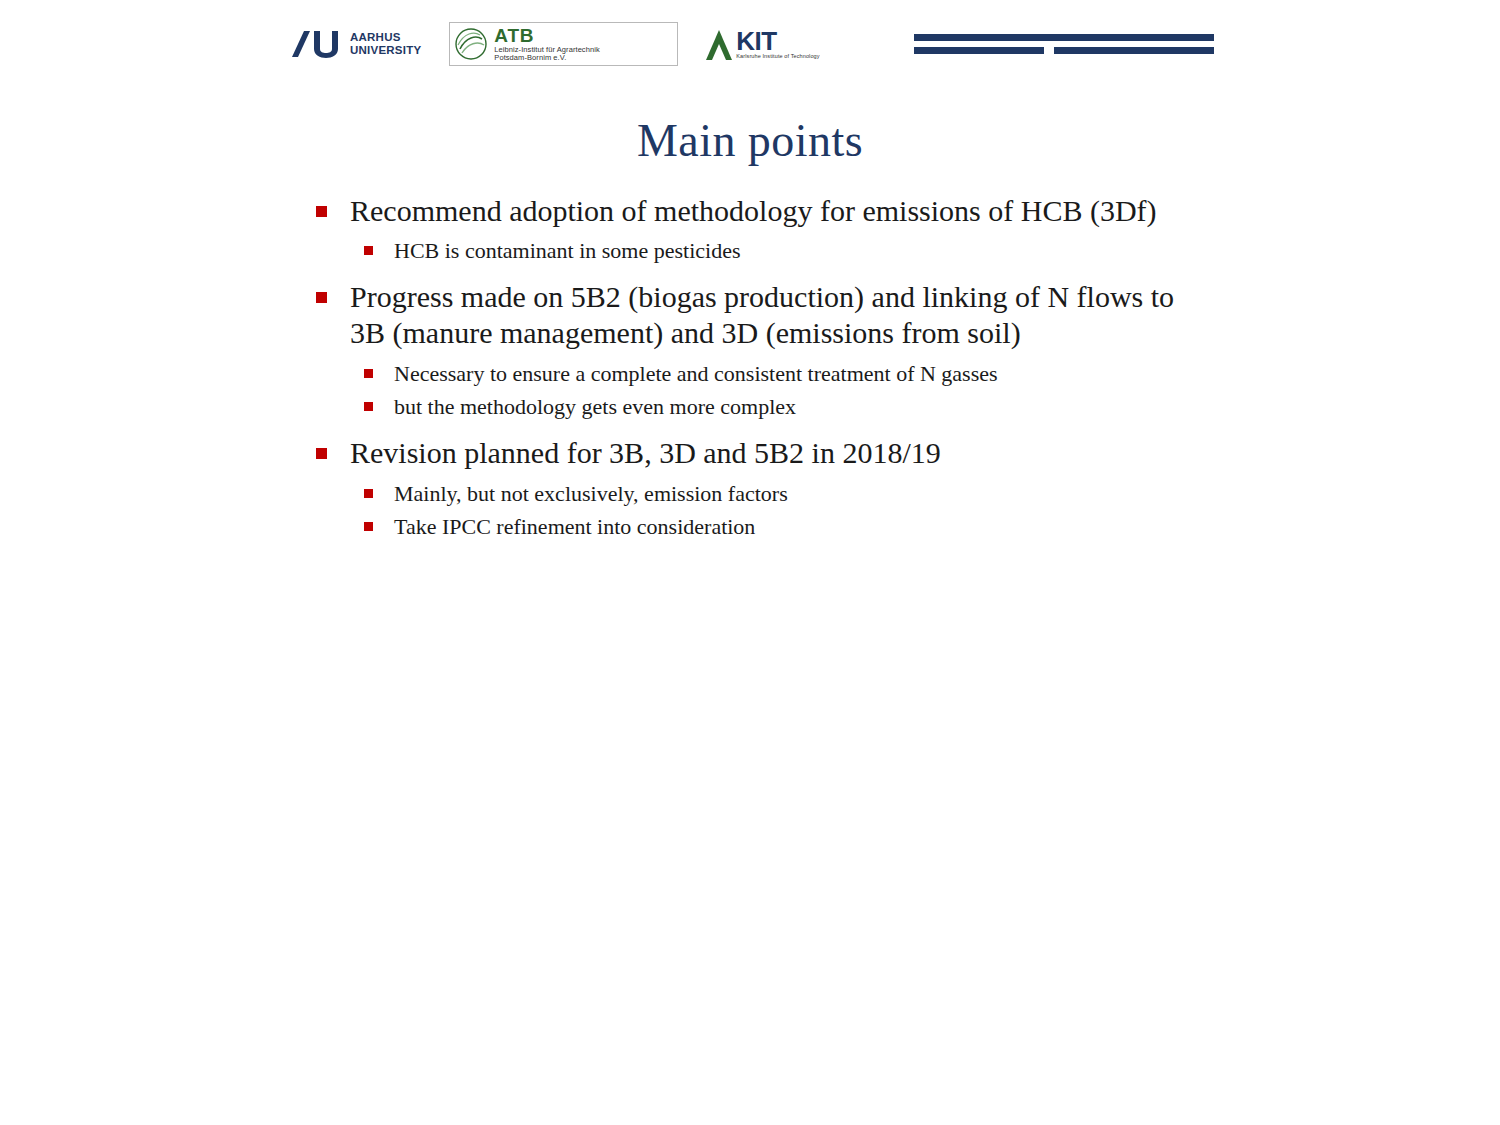AARHUS
UNIVERSITY
ATB Leibniz-Institut für Agrartechnik Potsdam-Bornim e.V.
KIT Karlsruhe Institute of Technology
Main points
Recommend adoption of methodology for emissions of HCB (3Df)
HCB is contaminant in some pesticides
Progress made on 5B2 (biogas production) and linking of N flows to 3B (manure management) and 3D (emissions from soil)
Necessary to ensure a complete and consistent treatment of N gasses
but the methodology gets even more complex
Revision planned for 3B, 3D and 5B2 in 2018/19
Mainly, but not exclusively, emission factors
Take IPCC refinement into consideration